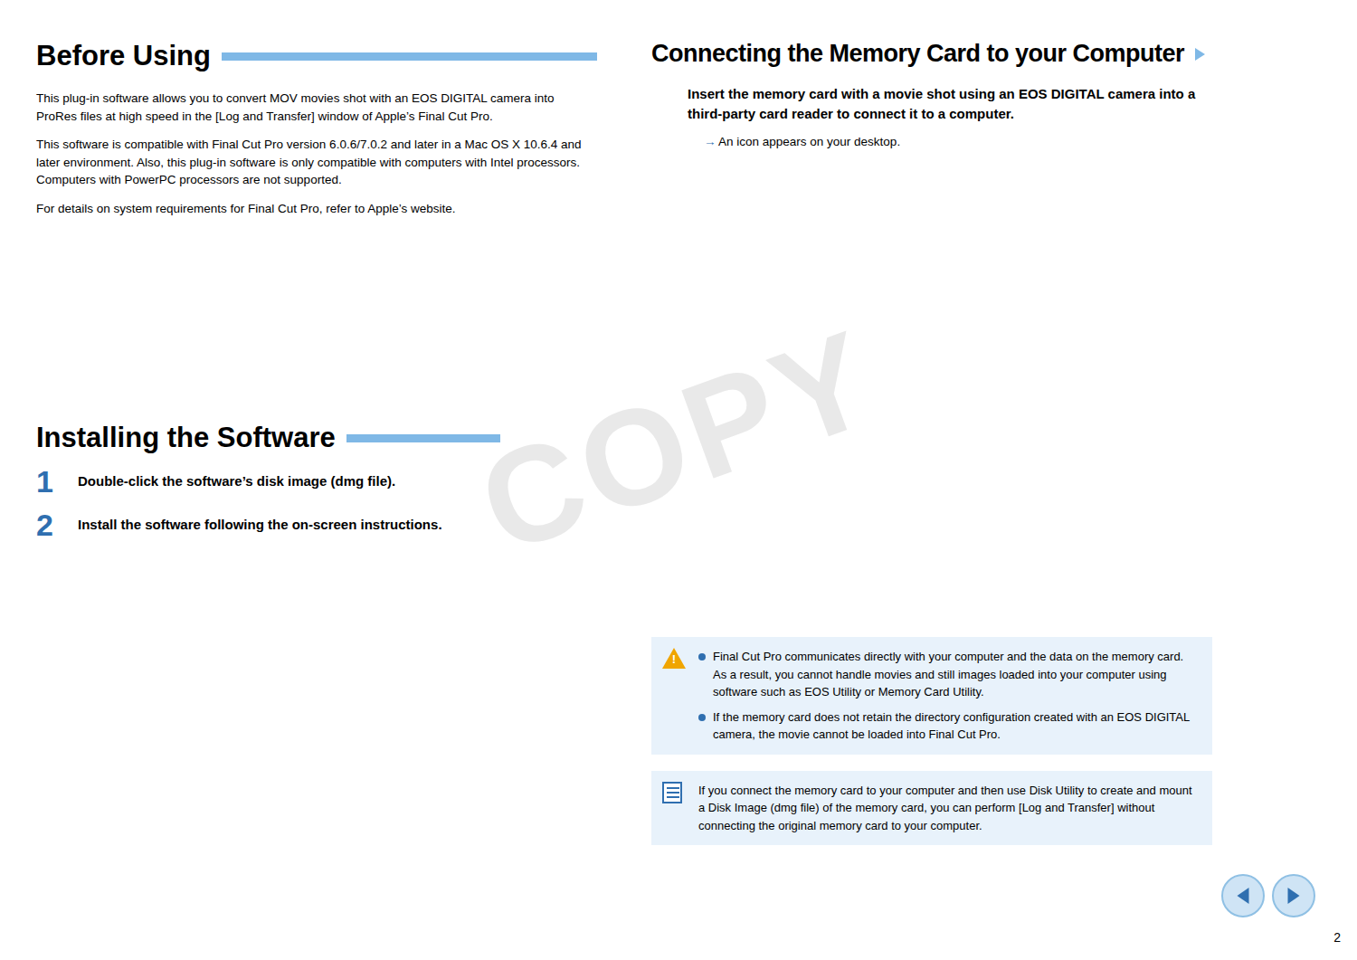COPY
Before Using
This plug-in software allows you to convert MOV movies shot with an EOS DIGITAL camera into ProRes files at high speed in the [Log and Transfer] window of Apple’s Final Cut Pro.
This software is compatible with Final Cut Pro version 6.0.6/7.0.2 and later in a Mac OS X 10.6.4 and later environment. Also, this plug-in software is only compatible with computers with Intel processors. Computers with PowerPC processors are not supported.
For details on system requirements for Final Cut Pro, refer to Apple’s website.
Installing the Software
1 Double-click the software’s disk image (dmg file).
2 Install the software following the on-screen instructions.
Connecting the Memory Card to your Computer
Insert the memory card with a movie shot using an EOS DIGITAL camera into a third-party card reader to connect it to a computer.
An icon appears on your desktop.
!
Final Cut Pro communicates directly with your computer and the data on the memory card. As a result, you cannot handle movies and still images loaded into your computer using software such as EOS Utility or Memory Card Utility.
If the memory card does not retain the directory configuration created with an EOS DIGITAL camera, the movie cannot be loaded into Final Cut Pro.
If you connect the memory card to your computer and then use Disk Utility to create and mount a Disk Image (dmg file) of the memory card, you can perform [Log and Transfer] without connecting the original memory card to your computer.
2